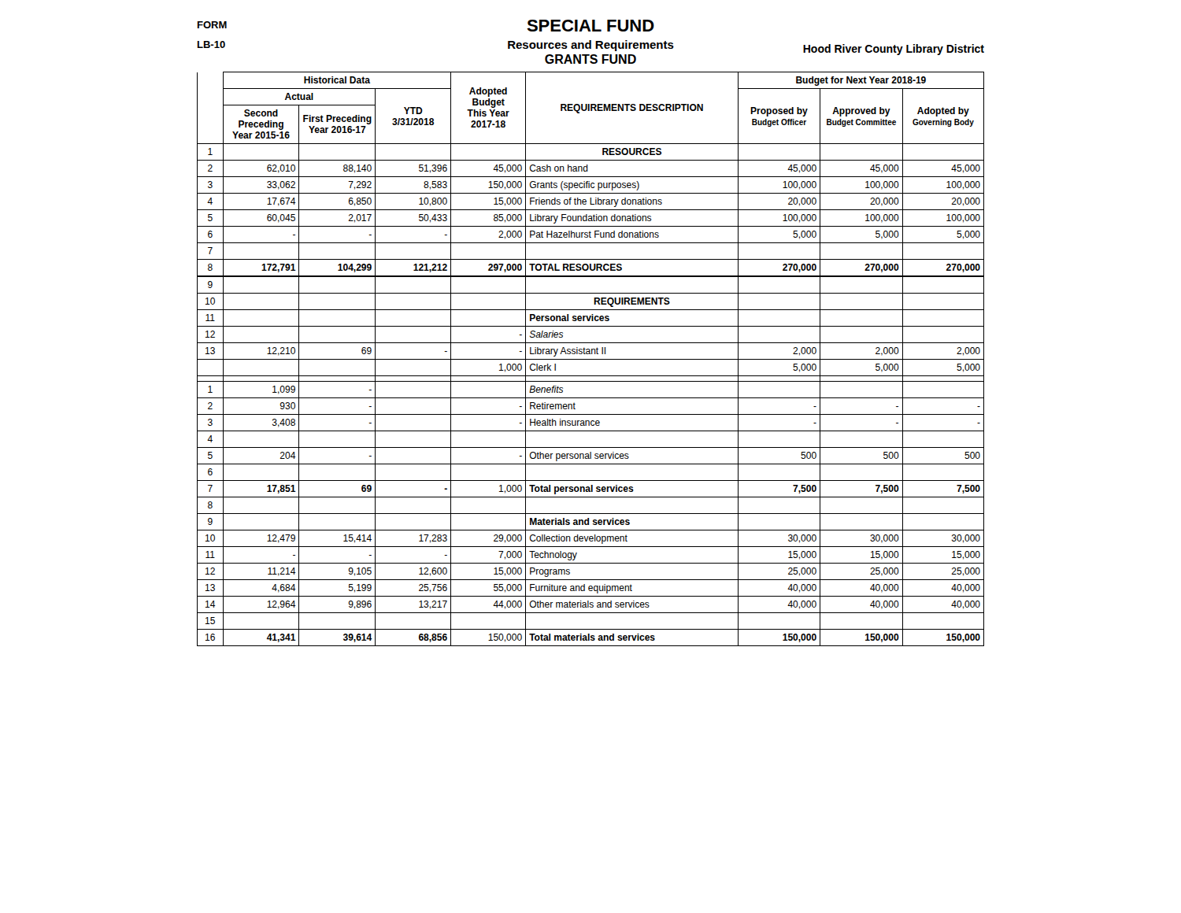FORM
LB-10
SPECIAL FUND
Resources and Requirements
GRANTS FUND
Hood River County Library District
| | Historical Data | Adopted Budget This Year 2017-18 | REQUIREMENTS DESCRIPTION | Budget for Next Year 2018-19 |
| --- | --- | --- | --- | --- |
| | Actual | YTD 3/31/2018 | Proposed by Budget Officer | Approved by Budget Committee | Adopted by Governing Body |
| | Second Preceding Year 2015-16 | First Preceding Year 2016-17 |
| 1 | | | | | RESOURCES | | | |
| 2 | 62,010 | 88,140 | 51,396 | 45,000 | Cash on hand | 45,000 | 45,000 | 45,000 |
| 3 | 33,062 | 7,292 | 8,583 | 150,000 | Grants (specific purposes) | 100,000 | 100,000 | 100,000 |
| 4 | 17,674 | 6,850 | 10,800 | 15,000 | Friends of the Library donations | 20,000 | 20,000 | 20,000 |
| 5 | 60,045 | 2,017 | 50,433 | 85,000 | Library Foundation donations | 100,000 | 100,000 | 100,000 |
| 6 | - | - | - | 2,000 | Pat Hazelhurst Fund donations | 5,000 | 5,000 | 5,000 |
| 7 | | | | | | | | |
| 8 | 172,791 | 104,299 | 121,212 | 297,000 | TOTAL RESOURCES | 270,000 | 270,000 | 270,000 |
| 9 | | | | | | | | |
| 10 | | | | | REQUIREMENTS | | | |
| 11 | | | | | Personal services | | | |
| 12 | | | | - | Salaries | | | |
| 13 | 12,210 | 69 | - | - | Library Assistant II | 2,000 | 2,000 | 2,000 |
| | | | | 1,000 | Clerk I | 5,000 | 5,000 | 5,000 |
| 1 | 1,099 | - | | | Benefits | | | |
| 2 | 930 | - | | - | Retirement | - | - | - |
| 3 | 3,408 | - | | - | Health insurance | - | - | - |
| 4 | | | | | | | | |
| 5 | 204 | - | | - | Other personal services | 500 | 500 | 500 |
| 6 | | | | | | | | |
| 7 | 17,851 | 69 | - | 1,000 | Total personal services | 7,500 | 7,500 | 7,500 |
| 8 | | | | | | | | |
| 9 | | | | | Materials and services | | | |
| 10 | 12,479 | 15,414 | 17,283 | 29,000 | Collection development | 30,000 | 30,000 | 30,000 |
| 11 | - | - | - | 7,000 | Technology | 15,000 | 15,000 | 15,000 |
| 12 | 11,214 | 9,105 | 12,600 | 15,000 | Programs | 25,000 | 25,000 | 25,000 |
| 13 | 4,684 | 5,199 | 25,756 | 55,000 | Furniture and equipment | 40,000 | 40,000 | 40,000 |
| 14 | 12,964 | 9,896 | 13,217 | 44,000 | Other materials and services | 40,000 | 40,000 | 40,000 |
| 15 | | | | | | | | |
| 16 | 41,341 | 39,614 | 68,856 | 150,000 | Total materials and services | 150,000 | 150,000 | 150,000 |